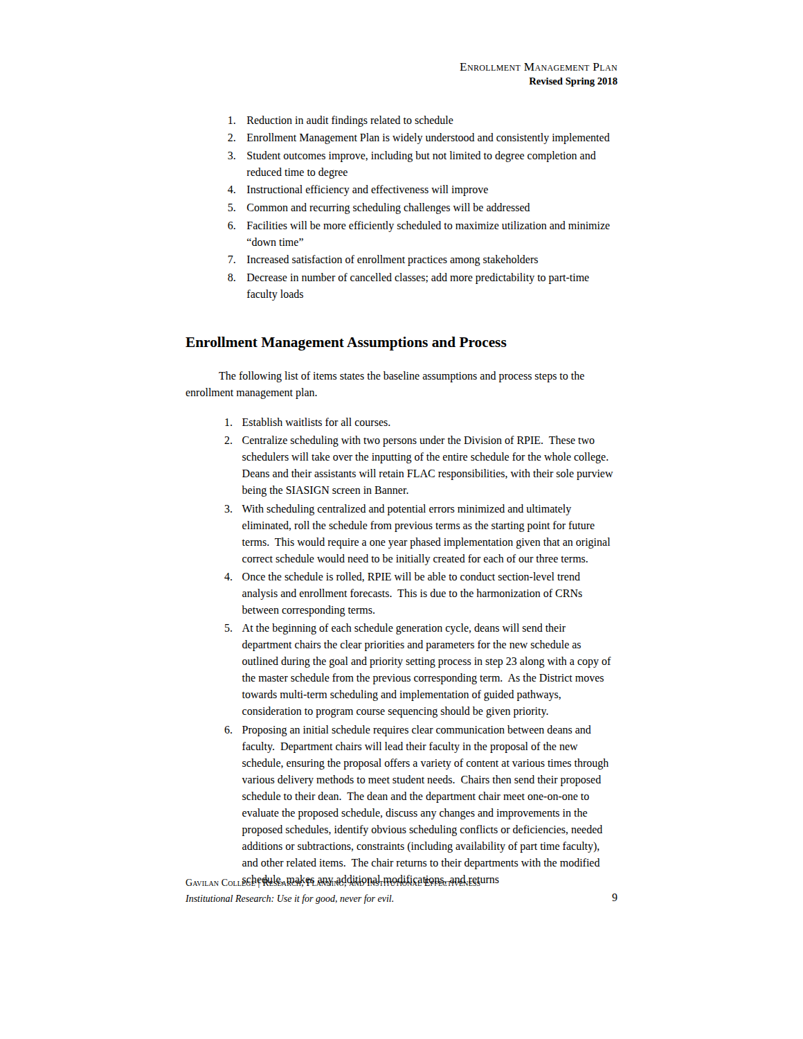Enrollment Management Plan
Revised Spring 2018
Reduction in audit findings related to schedule
Enrollment Management Plan is widely understood and consistently implemented
Student outcomes improve, including but not limited to degree completion and reduced time to degree
Instructional efficiency and effectiveness will improve
Common and recurring scheduling challenges will be addressed
Facilities will be more efficiently scheduled to maximize utilization and minimize “down time”
Increased satisfaction of enrollment practices among stakeholders
Decrease in number of cancelled classes; add more predictability to part-time faculty loads
Enrollment Management Assumptions and Process
The following list of items states the baseline assumptions and process steps to the enrollment management plan.
Establish waitlists for all courses.
Centralize scheduling with two persons under the Division of RPIE. These two schedulers will take over the inputting of the entire schedule for the whole college. Deans and their assistants will retain FLAC responsibilities, with their sole purview being the SIASIGN screen in Banner.
With scheduling centralized and potential errors minimized and ultimately eliminated, roll the schedule from previous terms as the starting point for future terms. This would require a one year phased implementation given that an original correct schedule would need to be initially created for each of our three terms.
Once the schedule is rolled, RPIE will be able to conduct section-level trend analysis and enrollment forecasts. This is due to the harmonization of CRNs between corresponding terms.
At the beginning of each schedule generation cycle, deans will send their department chairs the clear priorities and parameters for the new schedule as outlined during the goal and priority setting process in step 23 along with a copy of the master schedule from the previous corresponding term. As the District moves towards multi-term scheduling and implementation of guided pathways, consideration to program course sequencing should be given priority.
Proposing an initial schedule requires clear communication between deans and faculty. Department chairs will lead their faculty in the proposal of the new schedule, ensuring the proposal offers a variety of content at various times through various delivery methods to meet student needs. Chairs then send their proposed schedule to their dean. The dean and the department chair meet one-on-one to evaluate the proposed schedule, discuss any changes and improvements in the proposed schedules, identify obvious scheduling conflicts or deficiencies, needed additions or subtractions, constraints (including availability of part time faculty), and other related items. The chair returns to their departments with the modified schedule, makes any additional modifications, and returns
Gavilan College | Research, Planning, and Institutional Effectiveness
Institutional Research: Use it for good, never for evil.9